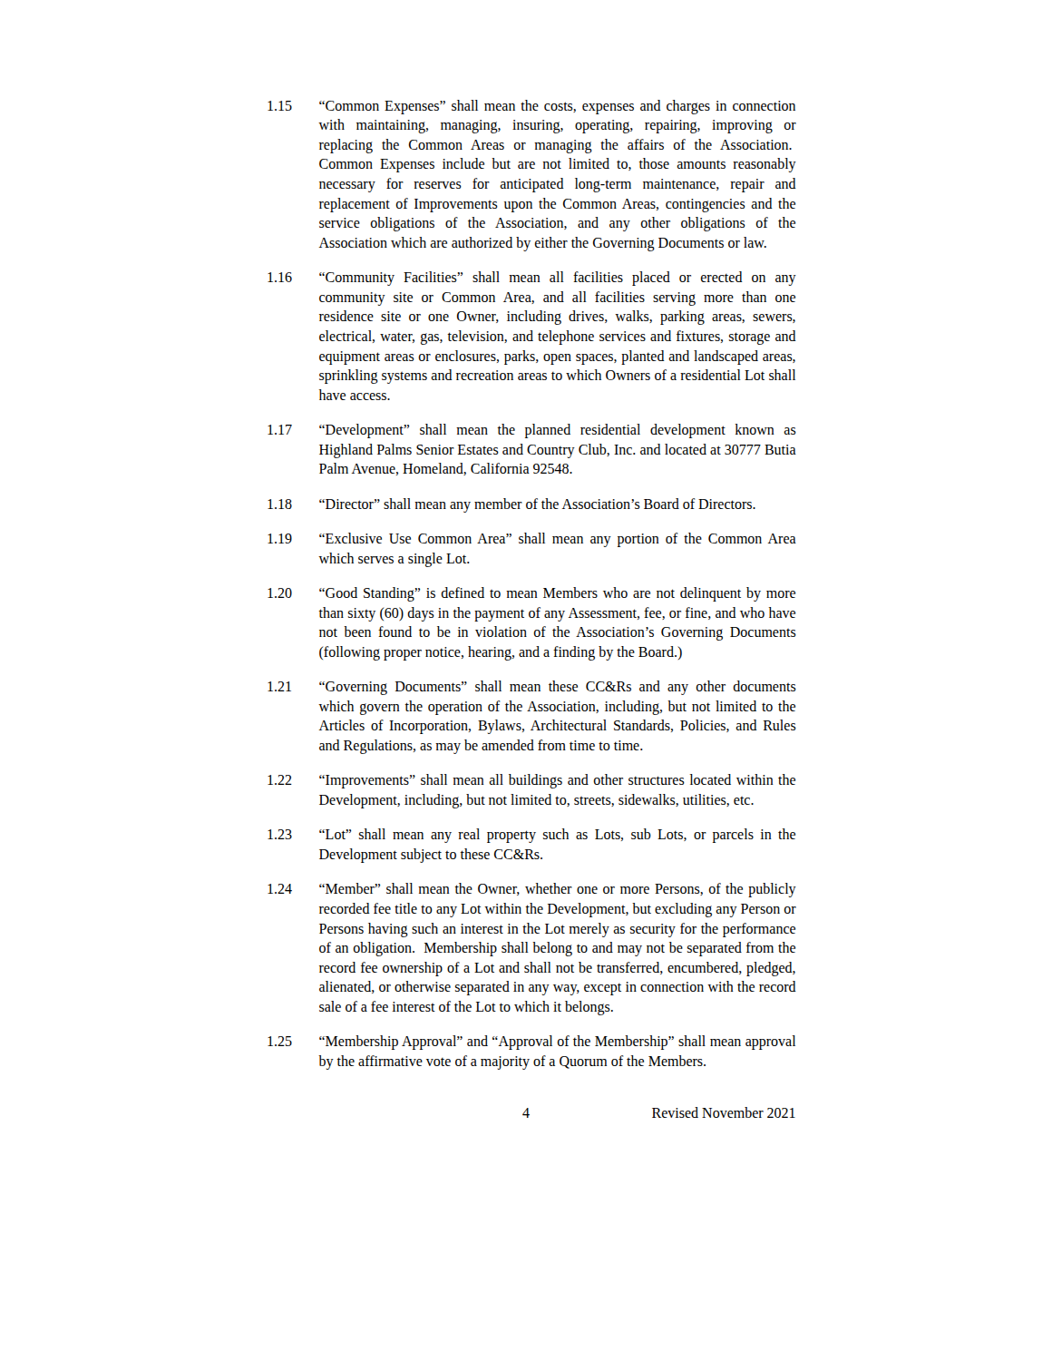1.15
“Common Expenses” shall mean the costs, expenses and charges in connection with maintaining, managing, insuring, operating, repairing, improving or replacing the Common Areas or managing the affairs of the Association. Common Expenses include but are not limited to, those amounts reasonably necessary for reserves for anticipated long-term maintenance, repair and replacement of Improvements upon the Common Areas, contingencies and the service obligations of the Association, and any other obligations of the Association which are authorized by either the Governing Documents or law.
1.16
“Community Facilities” shall mean all facilities placed or erected on any community site or Common Area, and all facilities serving more than one residence site or one Owner, including drives, walks, parking areas, sewers, electrical, water, gas, television, and telephone services and fixtures, storage and equipment areas or enclosures, parks, open spaces, planted and landscaped areas, sprinkling systems and recreation areas to which Owners of a residential Lot shall have access.
1.17
“Development” shall mean the planned residential development known as Highland Palms Senior Estates and Country Club, Inc. and located at 30777 Butia Palm Avenue, Homeland, California 92548.
1.18
“Director” shall mean any member of the Association’s Board of Directors.
1.19
“Exclusive Use Common Area” shall mean any portion of the Common Area which serves a single Lot.
1.20
“Good Standing” is defined to mean Members who are not delinquent by more than sixty (60) days in the payment of any Assessment, fee, or fine, and who have not been found to be in violation of the Association’s Governing Documents (following proper notice, hearing, and a finding by the Board.)
1.21
“Governing Documents” shall mean these CC&Rs and any other documents which govern the operation of the Association, including, but not limited to the Articles of Incorporation, Bylaws, Architectural Standards, Policies, and Rules and Regulations, as may be amended from time to time.
1.22
“Improvements” shall mean all buildings and other structures located within the Development, including, but not limited to, streets, sidewalks, utilities, etc.
1.23
“Lot” shall mean any real property such as Lots, sub Lots, or parcels in the Development subject to these CC&Rs.
1.24
“Member” shall mean the Owner, whether one or more Persons, of the publicly recorded fee title to any Lot within the Development, but excluding any Person or Persons having such an interest in the Lot merely as security for the performance of an obligation. Membership shall belong to and may not be separated from the record fee ownership of a Lot and shall not be transferred, encumbered, pledged, alienated, or otherwise separated in any way, except in connection with the record sale of a fee interest of the Lot to which it belongs.
1.25
“Membership Approval” and “Approval of the Membership” shall mean approval by the affirmative vote of a majority of a Quorum of the Members.
4 Revised November 2021